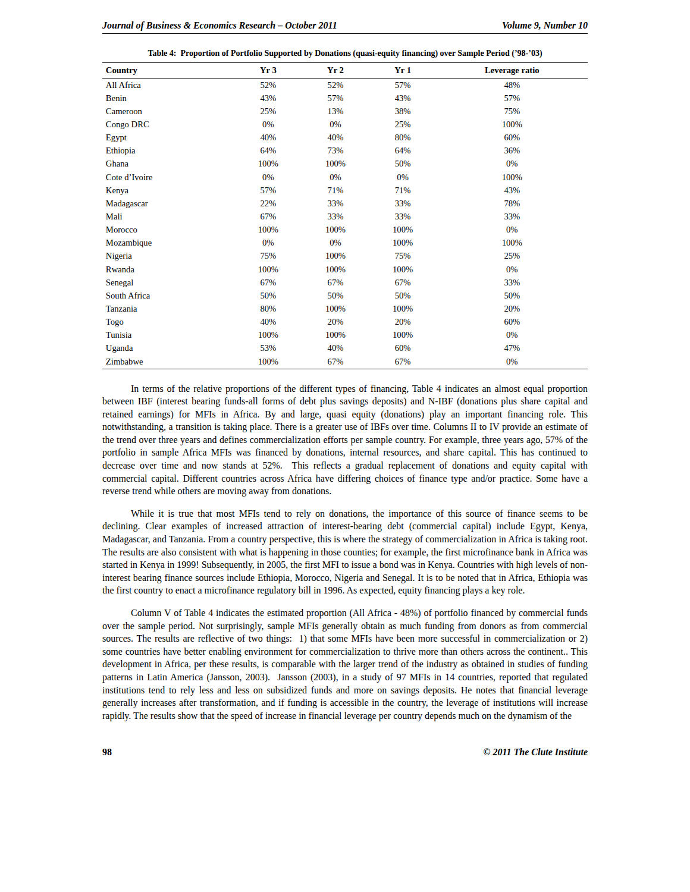Journal of Business & Economics Research – October 2011
Volume 9, Number 10
Table 4: Proportion of Portfolio Supported by Donations (quasi-equity financing) over Sample Period (’98-’03)
| Country | Yr 3 | Yr 2 | Yr 1 | Leverage ratio |
| --- | --- | --- | --- | --- |
| All Africa | 52% | 52% | 57% | 48% |
| Benin | 43% | 57% | 43% | 57% |
| Cameroon | 25% | 13% | 38% | 75% |
| Congo DRC | 0% | 0% | 25% | 100% |
| Egypt | 40% | 40% | 80% | 60% |
| Ethiopia | 64% | 73% | 64% | 36% |
| Ghana | 100% | 100% | 50% | 0% |
| Cote d’Ivoire | 0% | 0% | 0% | 100% |
| Kenya | 57% | 71% | 71% | 43% |
| Madagascar | 22% | 33% | 33% | 78% |
| Mali | 67% | 33% | 33% | 33% |
| Morocco | 100% | 100% | 100% | 0% |
| Mozambique | 0% | 0% | 100% | 100% |
| Nigeria | 75% | 100% | 75% | 25% |
| Rwanda | 100% | 100% | 100% | 0% |
| Senegal | 67% | 67% | 67% | 33% |
| South Africa | 50% | 50% | 50% | 50% |
| Tanzania | 80% | 100% | 100% | 20% |
| Togo | 40% | 20% | 20% | 60% |
| Tunisia | 100% | 100% | 100% | 0% |
| Uganda | 53% | 40% | 60% | 47% |
| Zimbabwe | 100% | 67% | 67% | 0% |
In terms of the relative proportions of the different types of financing, Table 4 indicates an almost equal proportion between IBF (interest bearing funds-all forms of debt plus savings deposits) and N-IBF (donations plus share capital and retained earnings) for MFIs in Africa. By and large, quasi equity (donations) play an important financing role. This notwithstanding, a transition is taking place. There is a greater use of IBFs over time. Columns II to IV provide an estimate of the trend over three years and defines commercialization efforts per sample country. For example, three years ago, 57% of the portfolio in sample Africa MFIs was financed by donations, internal resources, and share capital. This has continued to decrease over time and now stands at 52%. This reflects a gradual replacement of donations and equity capital with commercial capital. Different countries across Africa have differing choices of finance type and/or practice. Some have a reverse trend while others are moving away from donations.
While it is true that most MFIs tend to rely on donations, the importance of this source of finance seems to be declining. Clear examples of increased attraction of interest-bearing debt (commercial capital) include Egypt, Kenya, Madagascar, and Tanzania. From a country perspective, this is where the strategy of commercialization in Africa is taking root. The results are also consistent with what is happening in those counties; for example, the first microfinance bank in Africa was started in Kenya in 1999! Subsequently, in 2005, the first MFI to issue a bond was in Kenya. Countries with high levels of non-interest bearing finance sources include Ethiopia, Morocco, Nigeria and Senegal. It is to be noted that in Africa, Ethiopia was the first country to enact a microfinance regulatory bill in 1996. As expected, equity financing plays a key role.
Column V of Table 4 indicates the estimated proportion (All Africa - 48%) of portfolio financed by commercial funds over the sample period. Not surprisingly, sample MFIs generally obtain as much funding from donors as from commercial sources. The results are reflective of two things: 1) that some MFIs have been more successful in commercialization or 2) some countries have better enabling environment for commercialization to thrive more than others across the continent.. This development in Africa, per these results, is comparable with the larger trend of the industry as obtained in studies of funding patterns in Latin America (Jansson, 2003). Jansson (2003), in a study of 97 MFIs in 14 countries, reported that regulated institutions tend to rely less and less on subsidized funds and more on savings deposits. He notes that financial leverage generally increases after transformation, and if funding is accessible in the country, the leverage of institutions will increase rapidly. The results show that the speed of increase in financial leverage per country depends much on the dynamism of the
98
© 2011 The Clute Institute